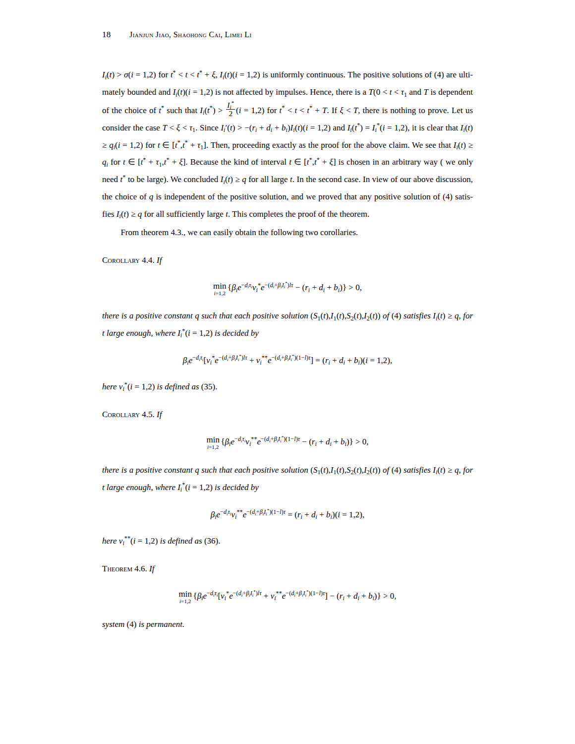18 Jianjun Jiao, Shaohong Cai, Limei Li
Ii(t) > σ(i = 1,2) for t* < t < t* + ξ, Ii(t)(i = 1,2) is uniformly continuous. The positive solutions of (4) are ultimately bounded and Ii(t)(i = 1,2) is not affected by impulses. Hence, there is a T(0 < t < τ1 and T is dependent of the choice of t* such that Ii(t*) > Ii*2(i = 1,2) for t* < t < t* + T. If ξ < T, there is nothing to prove. Let us consider the case T < ξ < τ1. Since Ii′(t) > −(ri + di + bi)Ii(t)(i = 1,2) and Ii(t*) = Ii*(i = 1,2), it is clear that Ii(t) ≥ qi(i = 1,2) for t ∈ [t*,t* + τ1]. Then, proceeding exactly as the proof for the above claim. We see that Ii(t) ≥ qi for t ∈ [t* + τ1,t* + ξ]. Because the kind of interval t ∈ [t*,t* + ξ] is chosen in an arbitrary way ( we only need t* to be large). We concluded Ii(t) ≥ q for all large t. In the second case. In view of our above discussion, the choice of q is independent of the positive solution, and we proved that any positive solution of (4) satisfies Ii(t) ≥ q for all sufficiently large t. This completes the proof of the theorem.
From theorem 4.3., we can easily obtain the following two corollaries.
Corollary 4.4. If
min i=1,2{βie−diτivi*e−(di+βiIi*)lτ − (ri + di + bi)} > 0,
there is a positive constant q such that each positive solution (S1(t),I1(t),S2(t),I2(t)) of (4) satisfies Ii(t) ≥ q, for t large enough, where Ii*(i = 1,2) is decided by
βie−diτi[vi*e−(di+βiIi*)lτ + vi**e−(di+βiIi*)(1−l)τ] = (ri + di + bi)(i = 1,2),
here vi*(i = 1,2) is defined as (35).
Corollary 4.5. If
min i=1,2{βie−diτivi**e−(di+βiIi*)(1−l)τ − (ri + di + bi)} > 0,
there is a positive constant q such that each positive solution (S1(t),I1(t),S2(t),I2(t)) of (4) satisfies Ii(t) ≥ q, for t large enough, where Ii*(i = 1,2) is decided by
βie−diτivi**e−(di+βiIi*)(1−l)τ = (ri + di + bi)(i = 1,2),
here vi**(i = 1,2) is defined as (36).
Theorem 4.6. If
min i=1,2{βie−diτi[vi*e−(di+βiIi*)lτ + vi**e−(di+βiIi*)(1−l)τ] − (ri + di + bi)} > 0,
system (4) is permanent.